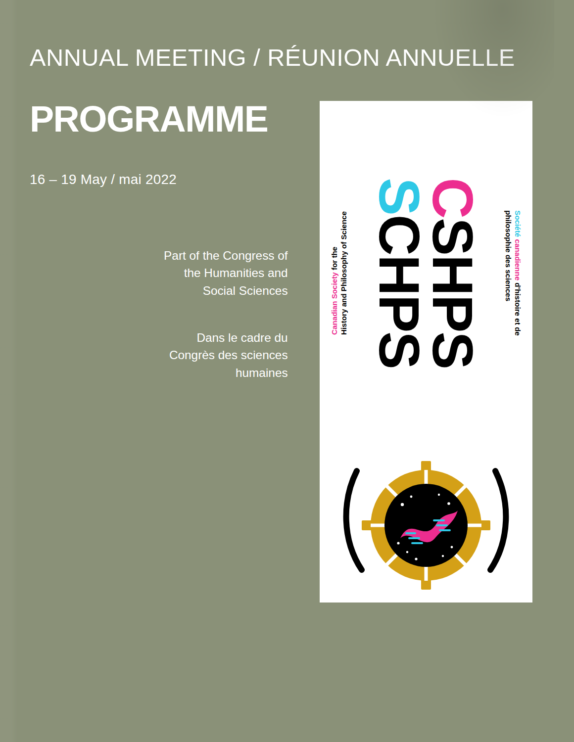ANNUAL MEETING / RÉUNION ANNUELLE
PROGRAMME
16 – 19 May / mai 2022
Part of the Congress of
the Humanities and
Social Sciences
Dans le cadre du
Congrès des sciences
humaines
Canadian Society for the
History and Philosophy of Science
CSHPS SCHPS
Société canadienne d'histoire et de
philosophie des sciences